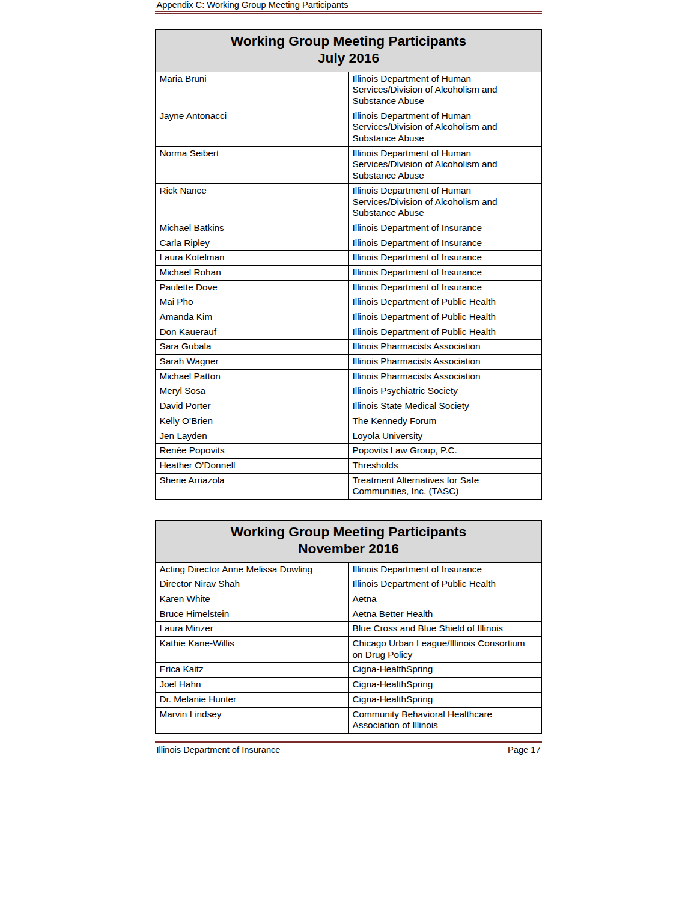Appendix C: Working Group Meeting Participants
| Working Group Meeting Participants July 2016 |
| --- |
| Maria Bruni | Illinois Department of Human Services/Division of Alcoholism and Substance Abuse |
| Jayne Antonacci | Illinois Department of Human Services/Division of Alcoholism and Substance Abuse |
| Norma Seibert | Illinois Department of Human Services/Division of Alcoholism and Substance Abuse |
| Rick Nance | Illinois Department of Human Services/Division of Alcoholism and Substance Abuse |
| Michael Batkins | Illinois Department of Insurance |
| Carla Ripley | Illinois Department of Insurance |
| Laura Kotelman | Illinois Department of Insurance |
| Michael Rohan | Illinois Department of Insurance |
| Paulette Dove | Illinois Department of Insurance |
| Mai Pho | Illinois Department of Public Health |
| Amanda Kim | Illinois Department of Public Health |
| Don Kauerauf | Illinois Department of Public Health |
| Sara Gubala | Illinois Pharmacists Association |
| Sarah Wagner | Illinois Pharmacists Association |
| Michael Patton | Illinois Pharmacists Association |
| Meryl Sosa | Illinois Psychiatric Society |
| David Porter | Illinois State Medical Society |
| Kelly O’Brien | The Kennedy Forum |
| Jen Layden | Loyola University |
| Renée Popovits | Popovits Law Group, P.C. |
| Heather O’Donnell | Thresholds |
| Sherie Arriazola | Treatment Alternatives for Safe Communities, Inc. (TASC) |
| Working Group Meeting Participants November 2016 |
| --- |
| Acting Director Anne Melissa Dowling | Illinois Department of Insurance |
| Director Nirav Shah | Illinois Department of Public Health |
| Karen White | Aetna |
| Bruce Himelstein | Aetna Better Health |
| Laura Minzer | Blue Cross and Blue Shield of Illinois |
| Kathie Kane-Willis | Chicago Urban League/Illinois Consortium on Drug Policy |
| Erica Kaitz | Cigna-HealthSpring |
| Joel Hahn | Cigna-HealthSpring |
| Dr. Melanie Hunter | Cigna-HealthSpring |
| Marvin Lindsey | Community Behavioral Healthcare Association of Illinois |
Illinois Department of Insurance Page 17